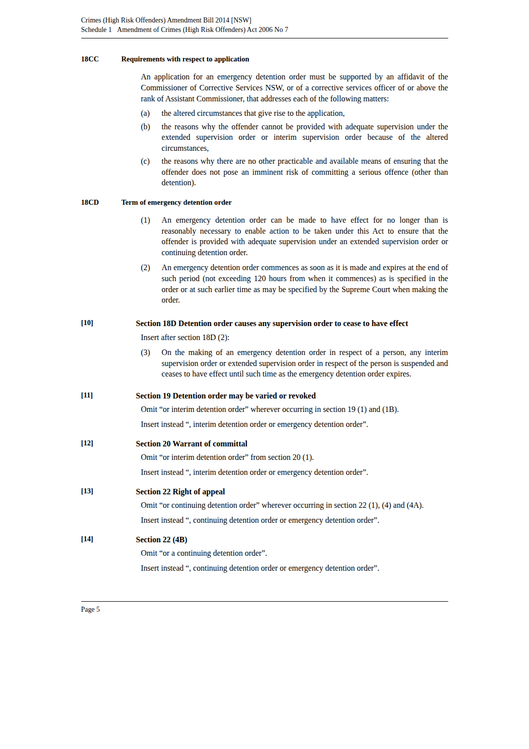Crimes (High Risk Offenders) Amendment Bill 2014 [NSW]
Schedule 1 Amendment of Crimes (High Risk Offenders) Act 2006 No 7
18CC
Requirements with respect to application
An application for an emergency detention order must be supported by an affidavit of the Commissioner of Corrective Services NSW, or of a corrective services officer of or above the rank of Assistant Commissioner, that addresses each of the following matters:
(a) the altered circumstances that give rise to the application,
(b) the reasons why the offender cannot be provided with adequate supervision under the extended supervision order or interim supervision order because of the altered circumstances,
(c) the reasons why there are no other practicable and available means of ensuring that the offender does not pose an imminent risk of committing a serious offence (other than detention).
18CD
Term of emergency detention order
(1)
An emergency detention order can be made to have effect for no longer than is reasonably necessary to enable action to be taken under this Act to ensure that the offender is provided with adequate supervision under an extended supervision order or continuing detention order.
(2)
An emergency detention order commences as soon as it is made and expires at the end of such period (not exceeding 120 hours from when it commences) as is specified in the order or at such earlier time as may be specified by the Supreme Court when making the order.
[10]
Section 18D Detention order causes any supervision order to cease to have effect
Insert after section 18D (2):
(3)
On the making of an emergency detention order in respect of a person, any interim supervision order or extended supervision order in respect of the person is suspended and ceases to have effect until such time as the emergency detention order expires.
[11]
Section 19 Detention order may be varied or revoked
Omit “or interim detention order” wherever occurring in section 19 (1) and (1B).
Insert instead “, interim detention order or emergency detention order”.
[12]
Section 20 Warrant of committal
Omit “or interim detention order” from section 20 (1).
Insert instead “, interim detention order or emergency detention order”.
[13]
Section 22 Right of appeal
Omit “or continuing detention order” wherever occurring in section 22 (1), (4) and (4A).
Insert instead “, continuing detention order or emergency detention order”.
[14]
Section 22 (4B)
Omit “or a continuing detention order”.
Insert instead “, continuing detention order or emergency detention order”.
Page 5